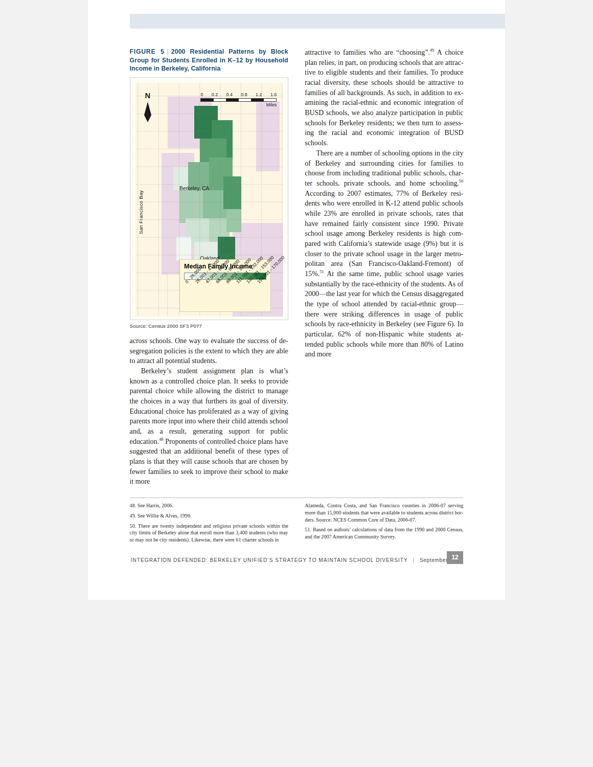FIGURE 5|2000 Residential Patterns by Block Group for Students Enrolled in K–12 by Household Income in Berkeley, California
N
00.20.40.81.21.6
Miles
Berkeley, CA
Oakland
San Francisco Bay
Median Family Income
0 - 26,000 26,001 - 47,000 47,001 - 68,000 68,001 - 89,000 89,001 - 111,000 111,001 - 132,000 132,001 - 153,000 153,001 - 170,000
Source: Census 2000 SF3 P077
across schools. One way to evaluate the success of desegregation policies is the extent to which they are able to attract all potential students.
Berkeley’s student assignment plan is what’s known as a controlled choice plan. It seeks to provide parental choice while allowing the district to manage the choices in a way that furthers its goal of diversity. Educational choice has proliferated as a way of giving parents more input into where their child attends school and, as a result, generating support for public education.48 Proponents of controlled choice plans have suggested that an additional benefit of these types of plans is that they will cause schools that are chosen by fewer families to seek to improve their school to make it more
attractive to families who are “choosing”.49 A choice plan relies, in part, on producing schools that are attractive to eligible students and their families. To produce racial diversity, these schools should be attractive to families of all backgrounds. As such, in addition to examining the racial-ethnic and economic integration of BUSD schools, we also analyze participation in public schools for Berkeley residents; we then turn to assessing the racial and economic integration of BUSD schools.
There are a number of schooling options in the city of Berkeley and surrounding cities for families to choose from including traditional public schools, charter schools, private schools, and home schooling.50 According to 2007 estimates, 77% of Berkeley residents who were enrolled in K-12 attend public schools while 23% are enrolled in private schools, rates that have remained fairly consistent since 1990. Private school usage among Berkeley residents is high compared with California’s statewide usage (9%) but it is closer to the private school usage in the larger metropolitan area (San Francisco-Oakland-Fremont) of 15%.51 At the same time, public school usage varies substantially by the race-ethnicity of the students. As of 2000—the last year for which the Census disaggregated the type of school attended by racial-ethnic group—there were striking differences in usage of public schools by race-ethnicity in Berkeley (see Figure 6). In particular, 62% of non-Hispanic white students attended public schools while more than 80% of Latino and more
48. See Harris, 2006.
49. See Willie & Alves, 1996.
50. There are twenty independent and religious private schools within the city limits of Berkeley alone that enroll more than 3,400 students (who may or may not be city residents). Likewise, there were 61 charter schools in
Alameda, Contra Costa, and San Francisco counties in 2006-07 serving more than 15,000 students that were available to students across district borders. Source: NCES Common Core of Data, 2006-07.
51. Based on authors’ calculations of data from the 1990 and 2000 Census, and the 2007 American Community Survey.
Integration Defended: Berkeley Unified’s Strategy to Maintain School Diversity | September 2009
12